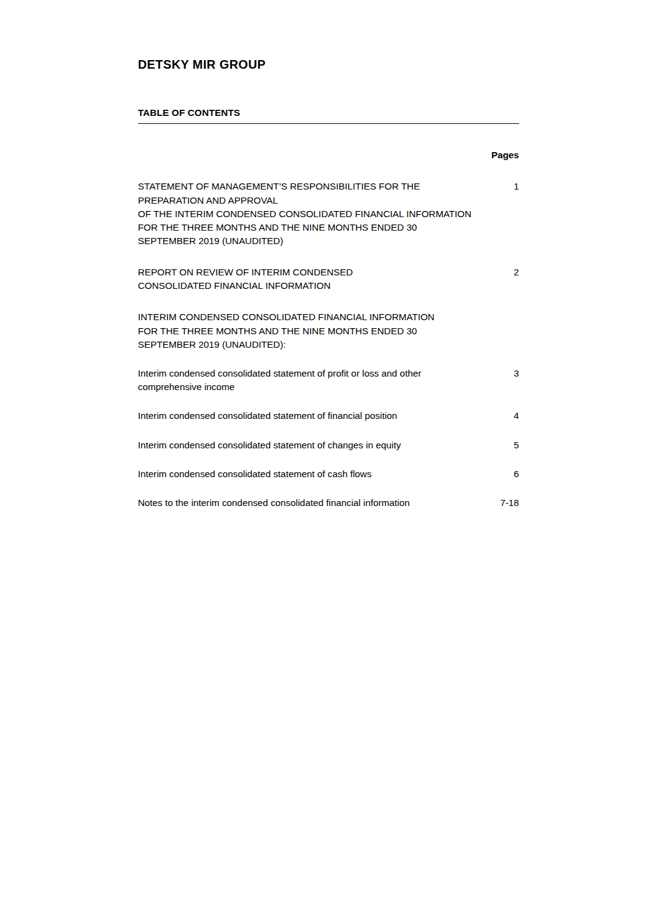DETSKY MIR GROUP
TABLE OF CONTENTS
Pages
| STATEMENT OF MANAGEMENT’S RESPONSIBILITIES FOR THE PREPARATION AND APPROVAL OF THE INTERIM CONDENSED CONSOLIDATED FINANCIAL INFORMATION FOR THE THREE MONTHS AND THE NINE MONTHS ENDED 30 SEPTEMBER 2019 (UNAUDITED) | 1 |
| REPORT ON REVIEW OF INTERIM CONDENSED CONSOLIDATED FINANCIAL INFORMATION | 2 |
| INTERIM CONDENSED CONSOLIDATED FINANCIAL INFORMATION FOR THE THREE MONTHS AND THE NINE MONTHS ENDED 30 SEPTEMBER 2019 (UNAUDITED): | |
| Interim condensed consolidated statement of profit or loss and other comprehensive income | 3 |
| Interim condensed consolidated statement of financial position | 4 |
| Interim condensed consolidated statement of changes in equity | 5 |
| Interim condensed consolidated statement of cash flows | 6 |
| Notes to the interim condensed consolidated financial information | 7-18 |